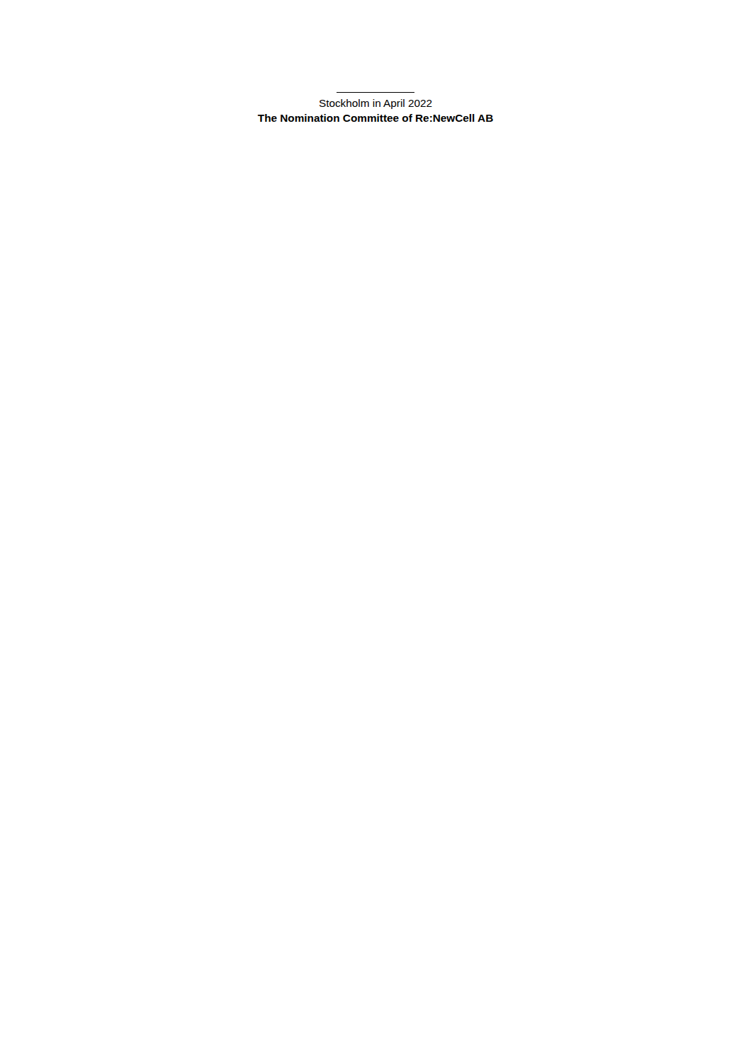Stockholm in April 2022
The Nomination Committee of Re:NewCell AB